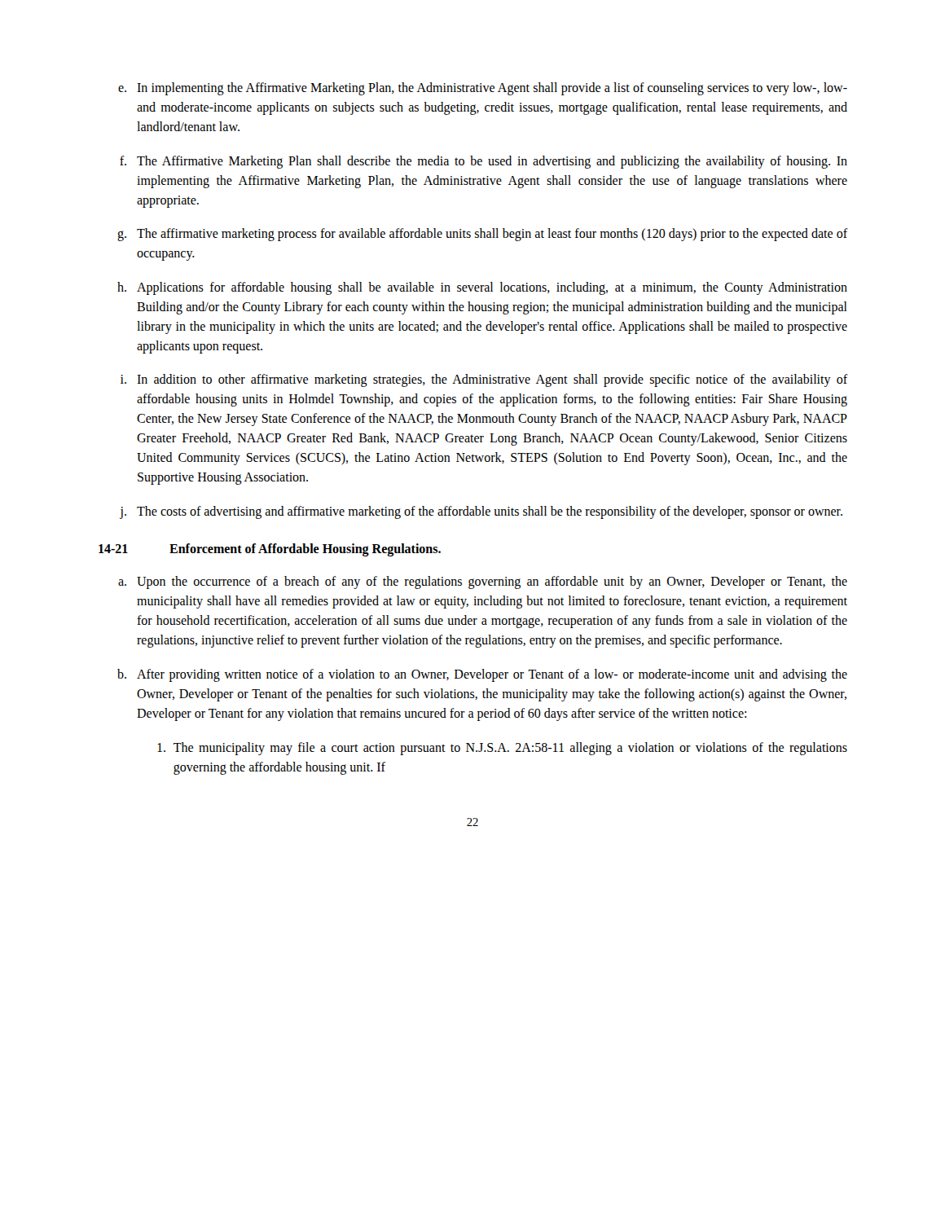In implementing the Affirmative Marketing Plan, the Administrative Agent shall provide a list of counseling services to very low-, low- and moderate-income applicants on subjects such as budgeting, credit issues, mortgage qualification, rental lease requirements, and landlord/tenant law.
The Affirmative Marketing Plan shall describe the media to be used in advertising and publicizing the availability of housing. In implementing the Affirmative Marketing Plan, the Administrative Agent shall consider the use of language translations where appropriate.
The affirmative marketing process for available affordable units shall begin at least four months (120 days) prior to the expected date of occupancy.
Applications for affordable housing shall be available in several locations, including, at a minimum, the County Administration Building and/or the County Library for each county within the housing region; the municipal administration building and the municipal library in the municipality in which the units are located; and the developer's rental office. Applications shall be mailed to prospective applicants upon request.
In addition to other affirmative marketing strategies, the Administrative Agent shall provide specific notice of the availability of affordable housing units in Holmdel Township, and copies of the application forms, to the following entities: Fair Share Housing Center, the New Jersey State Conference of the NAACP, the Monmouth County Branch of the NAACP, NAACP Asbury Park, NAACP Greater Freehold, NAACP Greater Red Bank, NAACP Greater Long Branch, NAACP Ocean County/Lakewood, Senior Citizens United Community Services (SCUCS), the Latino Action Network, STEPS (Solution to End Poverty Soon), Ocean, Inc., and the Supportive Housing Association.
The costs of advertising and affirmative marketing of the affordable units shall be the responsibility of the developer, sponsor or owner.
14-21 Enforcement of Affordable Housing Regulations.
Upon the occurrence of a breach of any of the regulations governing an affordable unit by an Owner, Developer or Tenant, the municipality shall have all remedies provided at law or equity, including but not limited to foreclosure, tenant eviction, a requirement for household recertification, acceleration of all sums due under a mortgage, recuperation of any funds from a sale in violation of the regulations, injunctive relief to prevent further violation of the regulations, entry on the premises, and specific performance.
After providing written notice of a violation to an Owner, Developer or Tenant of a low- or moderate-income unit and advising the Owner, Developer or Tenant of the penalties for such violations, the municipality may take the following action(s) against the Owner, Developer or Tenant for any violation that remains uncured for a period of 60 days after service of the written notice:
The municipality may file a court action pursuant to N.J.S.A. 2A:58-11 alleging a violation or violations of the regulations governing the affordable housing unit. If
22